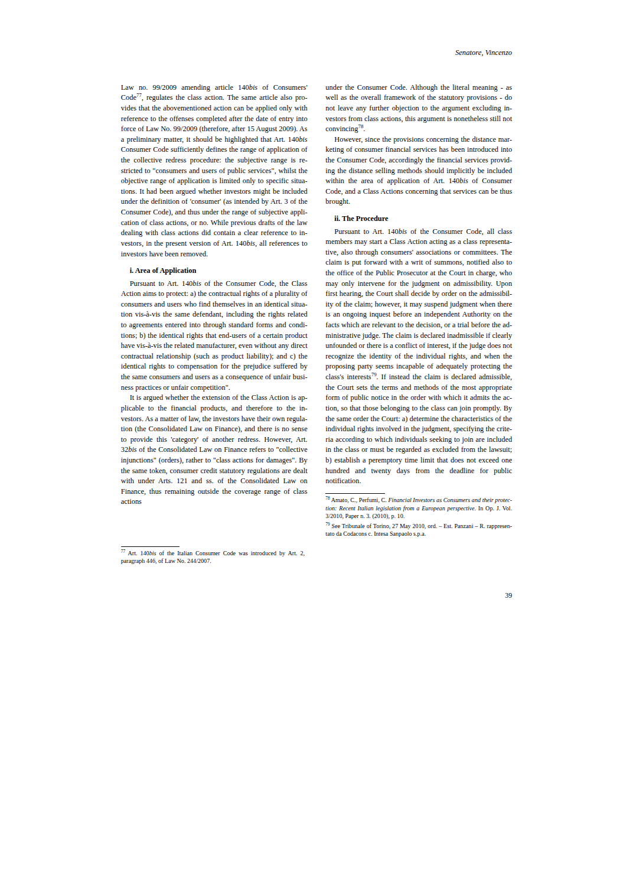Senatore, Vincenzo
Law no. 99/2009 amending article 140bis of Consumers' Code77, regulates the class action. The same article also provides that the abovementioned action can be applied only with reference to the offenses completed after the date of entry into force of Law No. 99/2009 (therefore, after 15 August 2009). As a preliminary matter, it should be highlighted that Art. 140bis Consumer Code sufficiently defines the range of application of the collective redress procedure: the subjective range is restricted to "consumers and users of public services", whilst the objective range of application is limited only to specific situations. It had been argued whether investors might be included under the definition of 'consumer' (as intended by Art. 3 of the Consumer Code), and thus under the range of subjective application of class actions, or no. While previous drafts of the law dealing with class actions did contain a clear reference to investors, in the present version of Art. 140bis, all references to investors have been removed.
i. Area of Application
Pursuant to Art. 140bis of the Consumer Code, the Class Action aims to protect: a) the contractual rights of a plurality of consumers and users who find themselves in an identical situation vis-à-vis the same defendant, including the rights related to agreements entered into through standard forms and conditions; b) the identical rights that end-users of a certain product have vis-à-vis the related manufacturer, even without any direct contractual relationship (such as product liability); and c) the identical rights to compensation for the prejudice suffered by the same consumers and users as a consequence of unfair business practices or unfair competition".
It is argued whether the extension of the Class Action is applicable to the financial products, and therefore to the investors. As a matter of law, the investors have their own regulation (the Consolidated Law on Finance), and there is no sense to provide this 'category' of another redress. However, Art. 32bis of the Consolidated Law on Finance refers to "collective injunctions" (orders), rather to "class actions for damages". By the same token, consumer credit statutory regulations are dealt with under Arts. 121 and ss. of the Consolidated Law on Finance, thus remaining outside the coverage range of class actions
under the Consumer Code. Although the literal meaning - as well as the overall framework of the statutory provisions - do not leave any further objection to the argument excluding investors from class actions, this argument is nonetheless still not convincing78.
However, since the provisions concerning the distance marketing of consumer financial services has been introduced into the Consumer Code, accordingly the financial services providing the distance selling methods should implicitly be included within the area of application of Art. 140bis of Consumer Code, and a Class Actions concerning that services can be thus brought.
ii. The Procedure
Pursuant to Art. 140bis of the Consumer Code, all class members may start a Class Action acting as a class representative, also through consumers' associations or committees. The claim is put forward with a writ of summons, notified also to the office of the Public Prosecutor at the Court in charge, who may only intervene for the judgment on admissibility. Upon first hearing, the Court shall decide by order on the admissibility of the claim; however, it may suspend judgment when there is an ongoing inquest before an independent Authority on the facts which are relevant to the decision, or a trial before the administrative judge. The claim is declared inadmissible if clearly unfounded or there is a conflict of interest, if the judge does not recognize the identity of the individual rights, and when the proposing party seems incapable of adequately protecting the class's interests79. If instead the claim is declared admissible, the Court sets the terms and methods of the most appropriate form of public notice in the order with which it admits the action, so that those belonging to the class can join promptly. By the same order the Court: a) determine the characteristics of the individual rights involved in the judgment, specifying the criteria according to which individuals seeking to join are included in the class or must be regarded as excluded from the lawsuit; b) establish a peremptory time limit that does not exceed one hundred and twenty days from the deadline for public notification.
78 Amato, C., Perfumi, C. Financial Investors as Consumers and their protection: Recent Italian legislation from a European perspective. In Op. J. Vol. 3/2010, Paper n. 3. (2010), p. 10.
79 See Tribunale of Torino, 27 May 2010, ord. – Est. Panzani – R. rappresentato da Codacons c. Intesa Sanpaolo s.p.a.
77 Art. 140bis of the Italian Consumer Code was introduced by Art. 2, paragraph 446, of Law No. 244/2007.
39